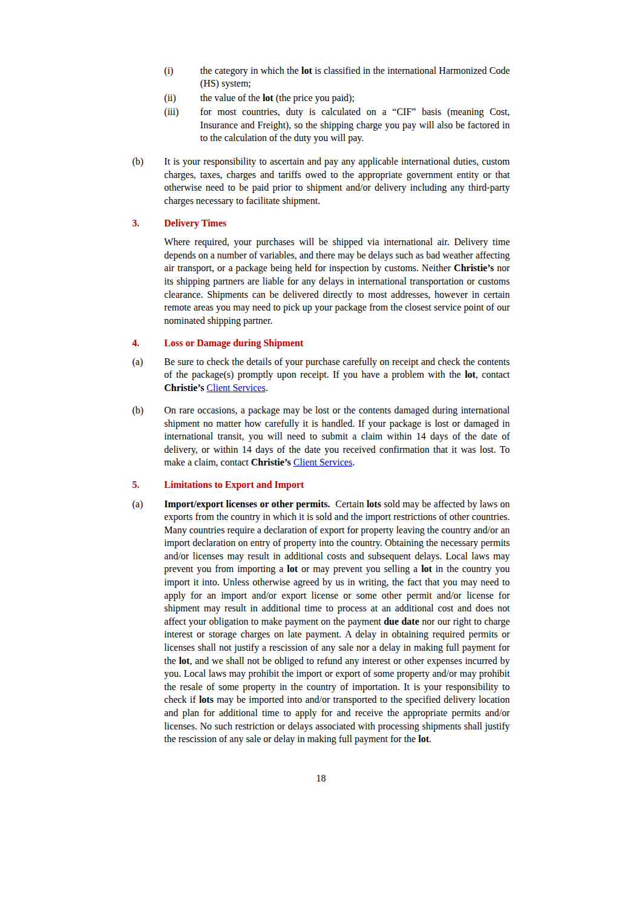| (i) | the category in which the lot is classified in the international Harmonized Code (HS) system; |
| (ii) | the value of the lot (the price you paid); |
| (iii) | for most countries, duty is calculated on a “CIF” basis (meaning Cost, Insurance and Freight), so the shipping charge you pay will also be factored in to the calculation of the duty you will pay. |
| (b) | It is your responsibility to ascertain and pay any applicable international duties, custom charges, taxes, charges and tariffs owed to the appropriate government entity or that otherwise need to be paid prior to shipment and/or delivery including any third-party charges necessary to facilitate shipment. |
| 3. | Delivery Times |
Where required, your purchases will be shipped via international air. Delivery time depends on a number of variables, and there may be delays such as bad weather affecting air transport, or a package being held for inspection by customs. Neither Christie’s nor its shipping partners are liable for any delays in international transportation or customs clearance. Shipments can be delivered directly to most addresses, however in certain remote areas you may need to pick up your package from the closest service point of our nominated shipping partner.
| 4. | Loss or Damage during Shipment |
| (a) | Be sure to check the details of your purchase carefully on receipt and check the contents of the package(s) promptly upon receipt. If you have a problem with the lot , contact Christie’s Client Services . |
| (b) | On rare occasions, a package may be lost or the contents damaged during international shipment no matter how carefully it is handled. If your package is lost or damaged in international transit, you will need to submit a claim within 14 days of the date of delivery, or within 14 days of the date you received confirmation that it was lost. To make a claim, contact Christie’s Client Services . |
| 5. | Limitations to Export and Import |
| (a) | Import/export licenses or other permits. Certain lots sold may be affected by laws on exports from the country in which it is sold and the import restrictions of other countries. Many countries require a declaration of export for property leaving the country and/or an import declaration on entry of property into the country. Obtaining the necessary permits and/or licenses may result in additional costs and subsequent delays. Local laws may prevent you from importing a lot or may prevent you selling a lot in the country you import it into. Unless otherwise agreed by us in writing, the fact that you may need to apply for an import and/or export license or some other permit and/or license for shipment may result in additional time to process at an additional cost and does not affect your obligation to make payment on the payment due date nor our right to charge interest or storage charges on late payment. A delay in obtaining required permits or licenses shall not justify a rescission of any sale nor a delay in making full payment for the lot , and we shall not be obliged to refund any interest or other expenses incurred by you. Local laws may prohibit the import or export of some property and/or may prohibit the resale of some property in the country of importation. It is your responsibility to check if lots may be imported into and/or transported to the specified delivery location and plan for additional time to apply for and receive the appropriate permits and/or licenses. No such restriction or delays associated with processing shipments shall justify the rescission of any sale or delay in making full payment for the lot . |
18